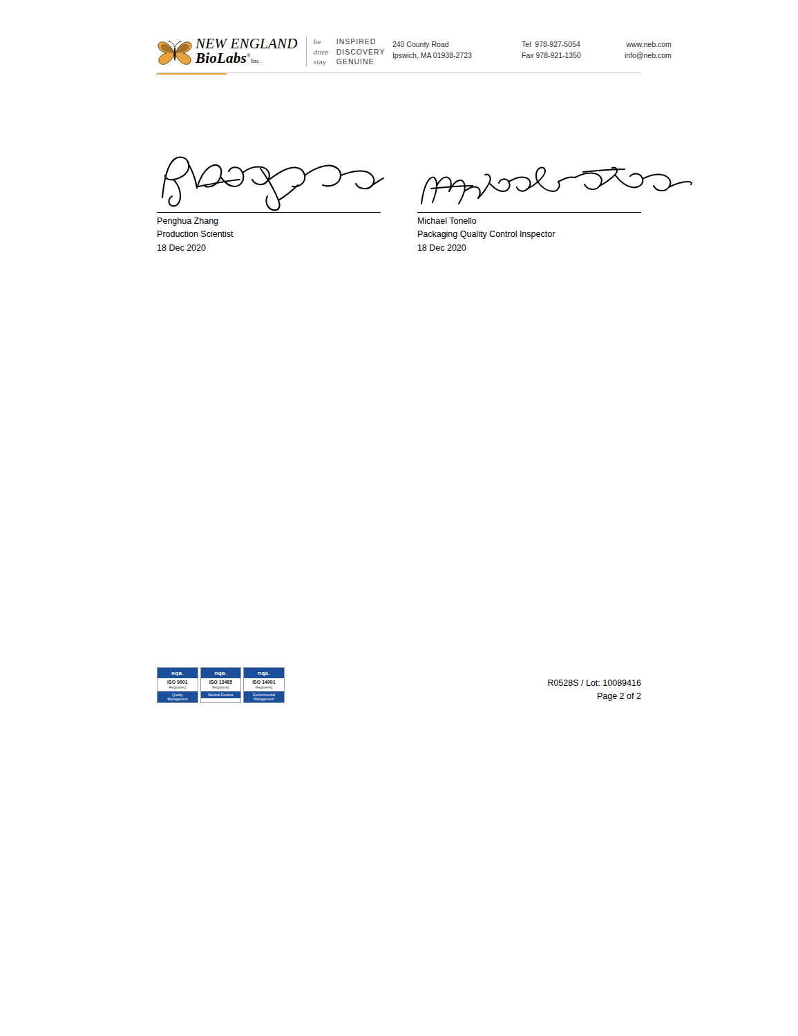NEW ENGLAND
BioLabs®Inc.
be INSPIRED
drive DISCOVERY
stay GENUINE
240 County Road
Ipswich, MA 01938-2723
Tel 978-927-5054
Fax 978-921-1350
www.neb.com
info@neb.com
Penghua Zhang
Production Scientist
18 Dec 2020
Michael Tonello
Packaging Quality Control Inspector
18 Dec 2020
nqa.
ISO 9001
Registered
Quality
Management
nqa.
ISO 13485
Registered
Medical Devices
nqa.
ISO 14001
Registered
Environmental
Management
R0528S / Lot: 10089416
Page 2 of 2